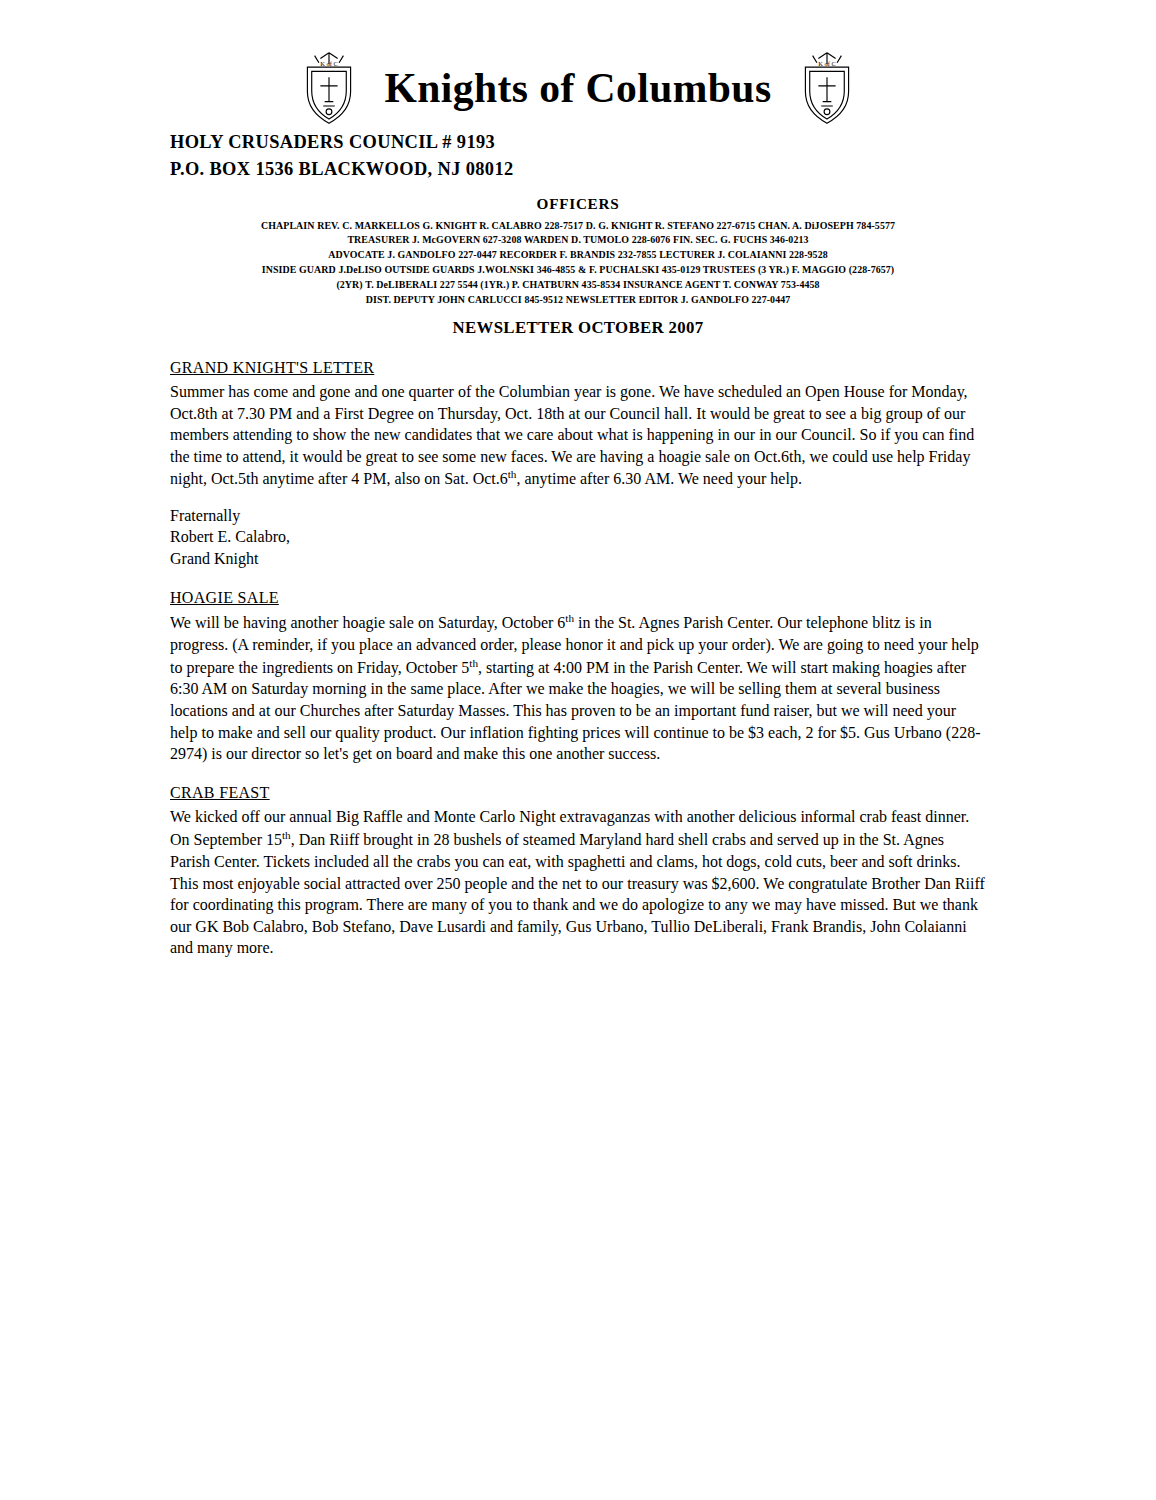K of C
Knights of Columbus
K of C
HOLY CRUSADERS COUNCIL # 9193
P.O. BOX 1536 BLACKWOOD, NJ 08012
OFFICERS
CHAPLAIN REV. C. MARKELLOS G. KNIGHT R. CALABRO 228-7517 D. G. KNIGHT R. STEFANO 227-6715 CHAN. A. DiJOSEPH 784-5577
TREASURER J. McGOVERN 627-3208 WARDEN D. TUMOLO 228-6076 FIN. SEC. G. FUCHS 346-0213
ADVOCATE J. GANDOLFO 227-0447 RECORDER F. BRANDIS 232-7855 LECTURER J. COLAIANNI 228-9528
INSIDE GUARD J.DeLISO OUTSIDE GUARDS J.WOLNSKI 346-4855 & F. PUCHALSKI 435-0129 TRUSTEES (3 YR.) F. MAGGIO (228-7657)
(2YR) T. DeLIBERALI 227 5544 (1YR.) P. CHATBURN 435-8534 INSURANCE AGENT T. CONWAY 753-4458
DIST. DEPUTY JOHN CARLUCCI 845-9512 NEWSLETTER EDITOR J. GANDOLFO 227-0447
NEWSLETTER OCTOBER 2007
GRAND KNIGHT'S LETTER
Summer has come and gone and one quarter of the Columbian year is gone. We have scheduled an Open House for Monday, Oct.8th at 7.30 PM and a First Degree on Thursday, Oct. 18th at our Council hall. It would be great to see a big group of our members attending to show the new candidates that we care about what is happening in our in our Council. So if you can find the time to attend, it would be great to see some new faces. We are having a hoagie sale on Oct.6th, we could use help Friday night, Oct.5th anytime after 4 PM, also on Sat. Oct.6th, anytime after 6.30 AM. We need your help.
Fraternally
Robert E. Calabro,
Grand Knight
HOAGIE SALE
We will be having another hoagie sale on Saturday, October 6th in the St. Agnes Parish Center. Our telephone blitz is in progress. (A reminder, if you place an advanced order, please honor it and pick up your order). We are going to need your help to prepare the ingredients on Friday, October 5th, starting at 4:00 PM in the Parish Center. We will start making hoagies after 6:30 AM on Saturday morning in the same place. After we make the hoagies, we will be selling them at several business locations and at our Churches after Saturday Masses. This has proven to be an important fund raiser, but we will need your help to make and sell our quality product. Our inflation fighting prices will continue to be $3 each, 2 for $5. Gus Urbano (228-2974) is our director so let's get on board and make this one another success.
CRAB FEAST
We kicked off our annual Big Raffle and Monte Carlo Night extravaganzas with another delicious informal crab feast dinner. On September 15th, Dan Riiff brought in 28 bushels of steamed Maryland hard shell crabs and served up in the St. Agnes Parish Center. Tickets included all the crabs you can eat, with spaghetti and clams, hot dogs, cold cuts, beer and soft drinks. This most enjoyable social attracted over 250 people and the net to our treasury was $2,600. We congratulate Brother Dan Riiff for coordinating this program. There are many of you to thank and we do apologize to any we may have missed. But we thank our GK Bob Calabro, Bob Stefano, Dave Lusardi and family, Gus Urbano, Tullio DeLiberali, Frank Brandis, John Colaianni and many more.